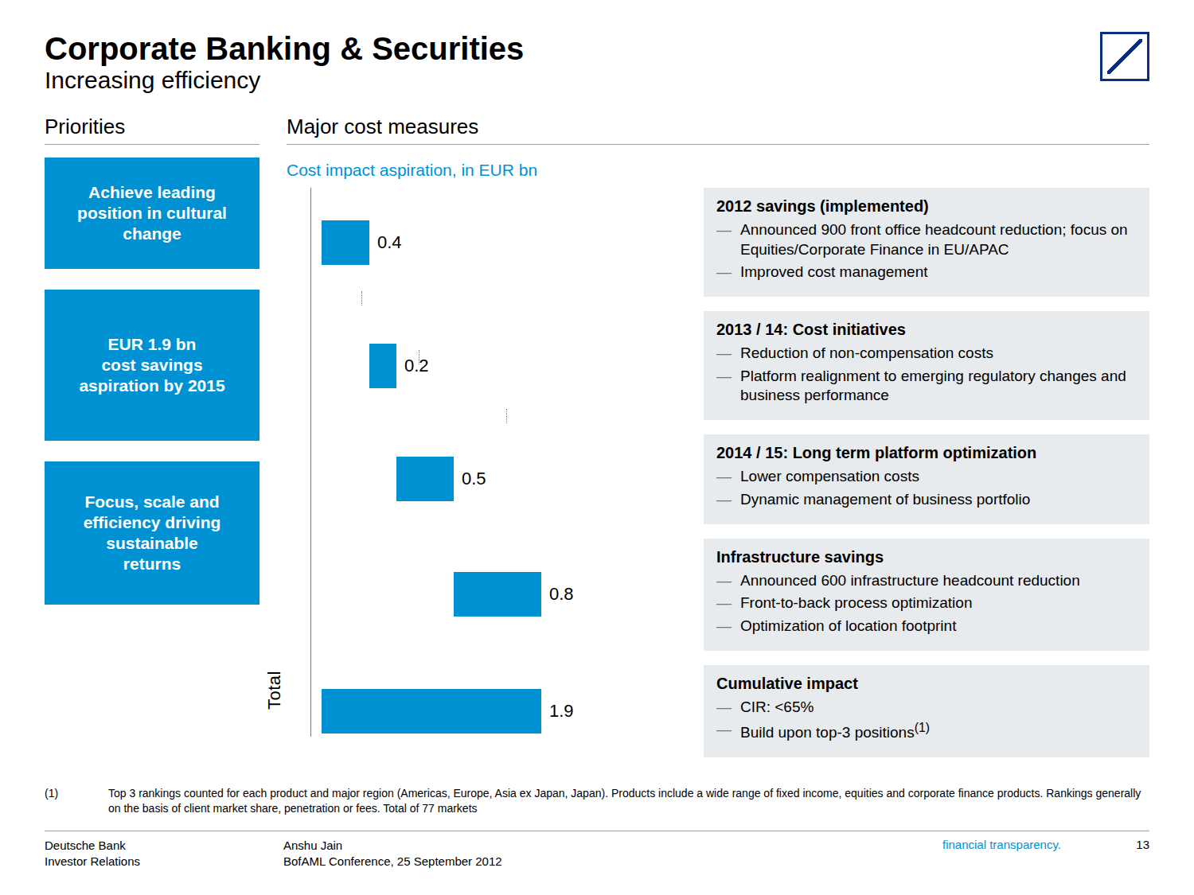Corporate Banking & Securities
Increasing efficiency
Priorities
Major cost measures
Achieve leading
position in cultural
change
EUR 1.9 bn
cost savings
aspiration by 2015
Focus, scale and
efficiency driving
sustainable
returns
Cost impact aspiration, in EUR bn
Total
0.4
2012 savings (implemented)
Announced 900 front office headcount reduction; focus on Equities/Corporate Finance in EU/APAC
Improved cost management
0.2
2013 / 14: Cost initiatives
Reduction of non-compensation costs
Platform realignment to emerging regulatory changes and business performance
0.5
2014 / 15: Long term platform optimization
Lower compensation costs
Dynamic management of business portfolio
0.8
Infrastructure savings
Announced 600 infrastructure headcount reduction
Front-to-back process optimization
Optimization of location footprint
1.9
Cumulative impact
CIR: <65%
Build upon top-3 positions(1)
(1)
Top 3 rankings counted for each product and major region (Americas, Europe, Asia ex Japan, Japan). Products include a wide range of fixed income, equities and corporate finance products. Rankings generally on the basis of client market share, penetration or fees. Total of 77 markets
Deutsche Bank
Investor Relations
Anshu Jain
BofAML Conference, 25 September 2012
financial transparency.
13